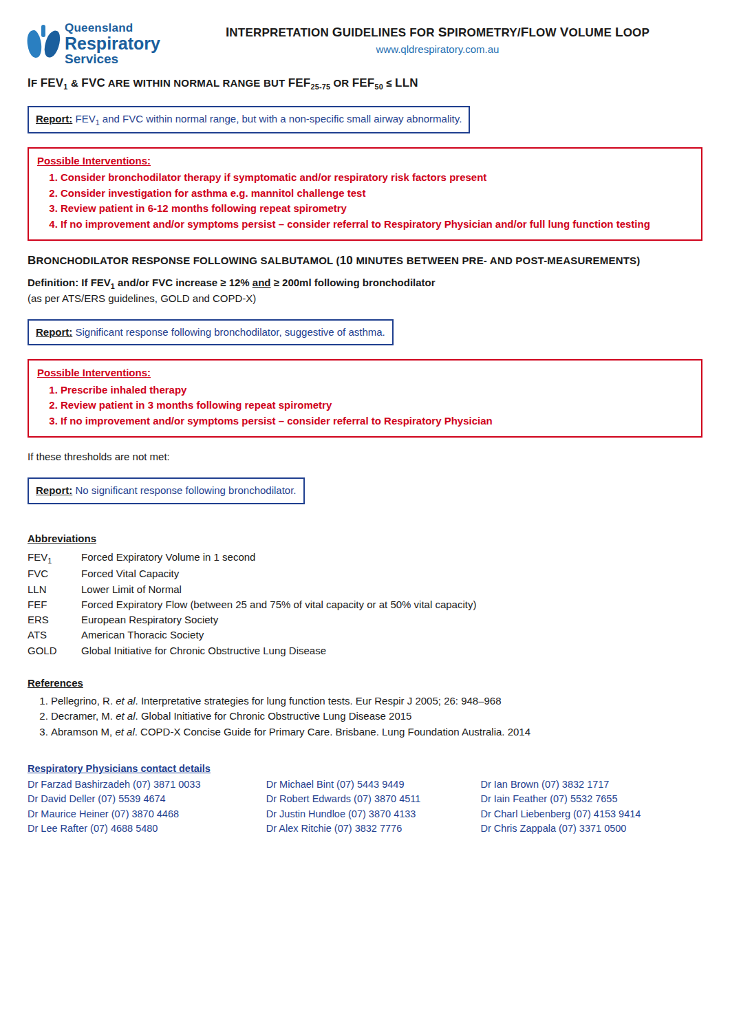Queensland
Respiratory
Services
INTERPRETATION GUIDELINES FOR SPIROMETRY/FLOW VOLUME LOOP
www.qldrespiratory.com.au
IF FEV1 & FVC ARE WITHIN NORMAL RANGE BUT FEF25-75 OR FEF50 ≤ LLN
Report: FEV1 and FVC within normal range, but with a non-specific small airway abnormality.
Possible Interventions:
Consider bronchodilator therapy if symptomatic and/or respiratory risk factors present
Consider investigation for asthma e.g. mannitol challenge test
Review patient in 6-12 months following repeat spirometry
If no improvement and/or symptoms persist – consider referral to Respiratory Physician and/or full lung function testing
BRONCHODILATOR RESPONSE FOLLOWING SALBUTAMOL (10 MINUTES BETWEEN PRE- AND POST-MEASUREMENTS)
Definition: If FEV1 and/or FVC increase ≥ 12% and ≥ 200ml following bronchodilator
(as per ATS/ERS guidelines, GOLD and COPD-X)
Report: Significant response following bronchodilator, suggestive of asthma.
Possible Interventions:
Prescribe inhaled therapy
Review patient in 3 months following repeat spirometry
If no improvement and/or symptoms persist – consider referral to Respiratory Physician
If these thresholds are not met:
Report: No significant response following bronchodilator.
Abbreviations
| FEV 1 | Forced Expiratory Volume in 1 second |
| FVC | Forced Vital Capacity |
| LLN | Lower Limit of Normal |
| FEF | Forced Expiratory Flow (between 25 and 75% of vital capacity or at 50% vital capacity) |
| ERS | European Respiratory Society |
| ATS | American Thoracic Society |
| GOLD | Global Initiative for Chronic Obstructive Lung Disease |
References
Pellegrino, R. et al. Interpretative strategies for lung function tests. Eur Respir J 2005; 26: 948–968
Decramer, M. et al. Global Initiative for Chronic Obstructive Lung Disease 2015
Abramson M, et al. COPD-X Concise Guide for Primary Care. Brisbane. Lung Foundation Australia. 2014
Respiratory Physicians contact details
| Dr Farzad Bashirzadeh (07) 3871 0033 | Dr Michael Bint (07) 5443 9449 | Dr Ian Brown (07) 3832 1717 |
| Dr David Deller (07) 5539 4674 | Dr Robert Edwards (07) 3870 4511 | Dr Iain Feather (07) 5532 7655 |
| Dr Maurice Heiner (07) 3870 4468 | Dr Justin Hundloe (07) 3870 4133 | Dr Charl Liebenberg (07) 4153 9414 |
| Dr Lee Rafter (07) 4688 5480 | Dr Alex Ritchie (07) 3832 7776 | Dr Chris Zappala (07) 3371 0500 |